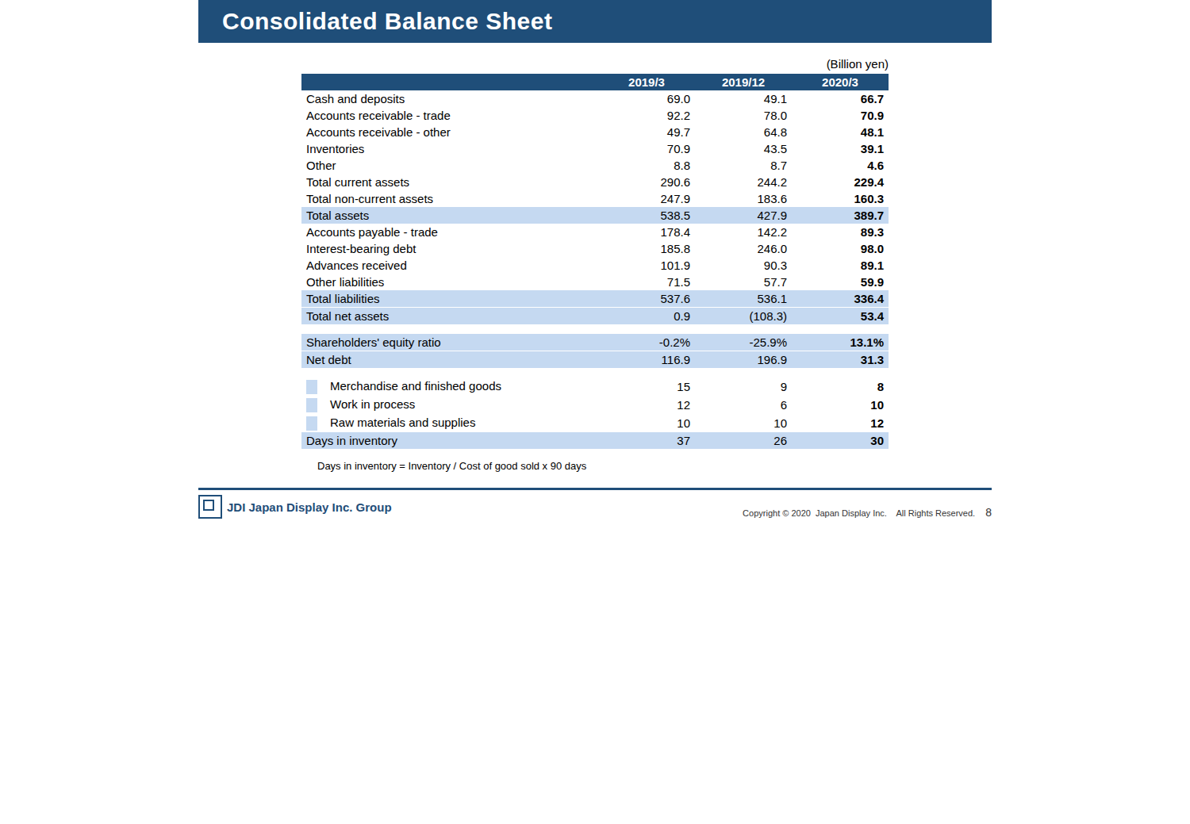Consolidated Balance Sheet
(Billion yen)
| | 2019/3 | 2019/12 | 2020/3 |
| --- | --- | --- | --- |
| Cash and deposits | 69.0 | 49.1 | 66.7 |
| Accounts receivable - trade | 92.2 | 78.0 | 70.9 |
| Accounts receivable - other | 49.7 | 64.8 | 48.1 |
| Inventories | 70.9 | 43.5 | 39.1 |
| Other | 8.8 | 8.7 | 4.6 |
| Total current assets | 290.6 | 244.2 | 229.4 |
| Total non-current assets | 247.9 | 183.6 | 160.3 |
| Total assets | 538.5 | 427.9 | 389.7 |
| Accounts payable - trade | 178.4 | 142.2 | 89.3 |
| Interest-bearing debt | 185.8 | 246.0 | 98.0 |
| Advances received | 101.9 | 90.3 | 89.1 |
| Other liabilities | 71.5 | 57.7 | 59.9 |
| Total liabilities | 537.6 | 536.1 | 336.4 |
| Total net assets | 0.9 | (108.3) | 53.4 |
| Shareholders' equity ratio | -0.2% | -25.9% | 13.1% |
| Net debt | 116.9 | 196.9 | 31.3 |
| Merchandise and finished goods | 15 | 9 | 8 |
| Work in process | 12 | 6 | 10 |
| Raw materials and supplies | 10 | 10 | 12 |
| Days in inventory | 37 | 26 | 30 |
Days in inventory = Inventory / Cost of good sold x 90 days
JDI Japan Display Inc. Group
Copyright © 2020 Japan Display Inc. All Rights Reserved. 8